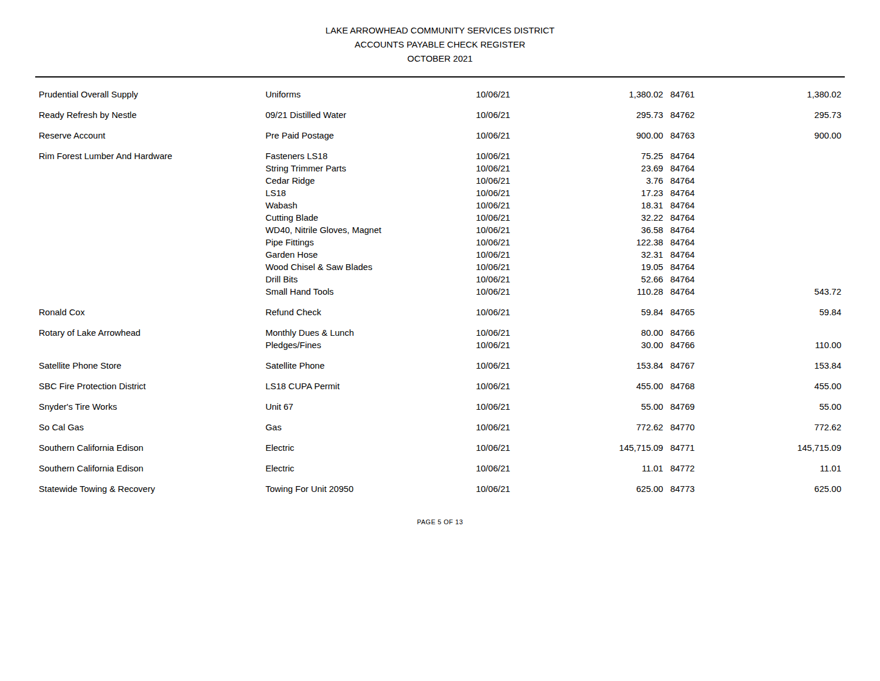LAKE ARROWHEAD COMMUNITY SERVICES DISTRICT
ACCOUNTS PAYABLE CHECK REGISTER
OCTOBER 2021
| Prudential Overall Supply | Uniforms | 10/06/21 | 1,380.02 | 84761 | 1,380.02 |
| Ready Refresh by Nestle | 09/21 Distilled Water | 10/06/21 | 295.73 | 84762 | 295.73 |
| Reserve Account | Pre Paid Postage | 10/06/21 | 900.00 | 84763 | 900.00 |
| Rim Forest Lumber And Hardware | Fasteners LS18 | 10/06/21 | 75.25 | 84764 | |
| | String Trimmer Parts | 10/06/21 | 23.69 | 84764 | |
| | Cedar Ridge | 10/06/21 | 3.76 | 84764 | |
| | LS18 | 10/06/21 | 17.23 | 84764 | |
| | Wabash | 10/06/21 | 18.31 | 84764 | |
| | Cutting Blade | 10/06/21 | 32.22 | 84764 | |
| | WD40, Nitrile Gloves, Magnet | 10/06/21 | 36.58 | 84764 | |
| | Pipe Fittings | 10/06/21 | 122.38 | 84764 | |
| | Garden Hose | 10/06/21 | 32.31 | 84764 | |
| | Wood Chisel & Saw Blades | 10/06/21 | 19.05 | 84764 | |
| | Drill Bits | 10/06/21 | 52.66 | 84764 | |
| | Small Hand Tools | 10/06/21 | 110.28 | 84764 | 543.72 |
| Ronald Cox | Refund Check | 10/06/21 | 59.84 | 84765 | 59.84 |
| Rotary of Lake Arrowhead | Monthly Dues & Lunch | 10/06/21 | 80.00 | 84766 | |
| | Pledges/Fines | 10/06/21 | 30.00 | 84766 | 110.00 |
| Satellite Phone Store | Satellite Phone | 10/06/21 | 153.84 | 84767 | 153.84 |
| SBC Fire Protection District | LS18 CUPA Permit | 10/06/21 | 455.00 | 84768 | 455.00 |
| Snyder's Tire Works | Unit 67 | 10/06/21 | 55.00 | 84769 | 55.00 |
| So Cal Gas | Gas | 10/06/21 | 772.62 | 84770 | 772.62 |
| Southern California Edison | Electric | 10/06/21 | 145,715.09 | 84771 | 145,715.09 |
| Southern California Edison | Electric | 10/06/21 | 11.01 | 84772 | 11.01 |
| Statewide Towing & Recovery | Towing For Unit 20950 | 10/06/21 | 625.00 | 84773 | 625.00 |
PAGE 5 OF 13